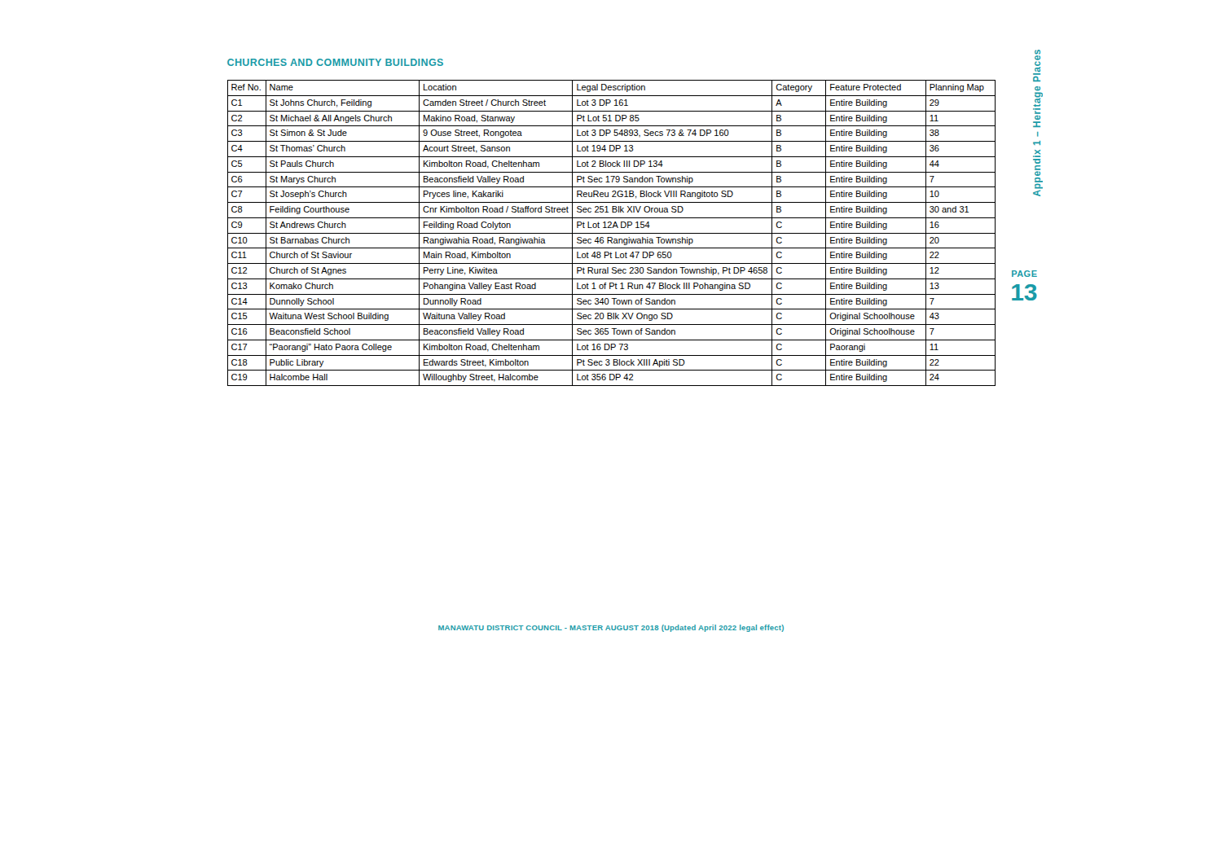Churches and Community Buildings
| Ref No. | Name | Location | Legal Description | Category | Feature Protected | Planning Map |
| --- | --- | --- | --- | --- | --- | --- |
| C1 | St Johns Church, Feilding | Camden Street / Church Street | Lot 3 DP 161 | A | Entire Building | 29 |
| C2 | St Michael & All Angels Church | Makino Road, Stanway | Pt Lot 51 DP 85 | B | Entire Building | 11 |
| C3 | St Simon & St Jude | 9 Ouse Street, Rongotea | Lot 3 DP 54893, Secs 73 & 74 DP 160 | B | Entire Building | 38 |
| C4 | St Thomas’ Church | Acourt Street, Sanson | Lot 194 DP 13 | B | Entire Building | 36 |
| C5 | St Pauls Church | Kimbolton Road, Cheltenham | Lot 2 Block III DP 134 | B | Entire Building | 44 |
| C6 | St Marys Church | Beaconsfield Valley Road | Pt Sec 179 Sandon Township | B | Entire Building | 7 |
| C7 | St Joseph’s Church | Pryces line, Kakariki | ReuReu 2G1B, Block VIII Rangitoto SD | B | Entire Building | 10 |
| C8 | Feilding Courthouse | Cnr Kimbolton Road / Stafford Street | Sec 251 Blk XIV Oroua SD | B | Entire Building | 30 and 31 |
| C9 | St Andrews Church | Feilding Road Colyton | Pt Lot 12A DP 154 | C | Entire Building | 16 |
| C10 | St Barnabas Church | Rangiwahia Road, Rangiwahia | Sec 46 Rangiwahia Township | C | Entire Building | 20 |
| C11 | Church of St Saviour | Main Road, Kimbolton | Lot 48 Pt Lot 47 DP 650 | C | Entire Building | 22 |
| C12 | Church of St Agnes | Perry Line, Kiwitea | Pt Rural Sec 230 Sandon Township, Pt DP 4658 | C | Entire Building | 12 |
| C13 | Komako Church | Pohangina Valley East Road | Lot 1 of Pt 1 Run 47 Block III Pohangina SD | C | Entire Building | 13 |
| C14 | Dunnolly School | Dunnolly Road | Sec 340 Town of Sandon | C | Entire Building | 7 |
| C15 | Waituna West School Building | Waituna Valley Road | Sec 20 Blk XV Ongo SD | C | Original Schoolhouse | 43 |
| C16 | Beaconsfield School | Beaconsfield Valley Road | Sec 365 Town of Sandon | C | Original Schoolhouse | 7 |
| C17 | “Paorangi” Hato Paora College | Kimbolton Road, Cheltenham | Lot 16 DP 73 | C | Paorangi | 11 |
| C18 | Public Library | Edwards Street, Kimbolton | Pt Sec 3 Block XIII Apiti SD | C | Entire Building | 22 |
| C19 | Halcombe Hall | Willoughby Street, Halcombe | Lot 356 DP 42 | C | Entire Building | 24 |
Appendix 1 – Heritage Places
PAGE 13
MANAWATU DISTRICT COUNCIL - MASTER AUGUST 2018 (Updated April 2022 legal effect)